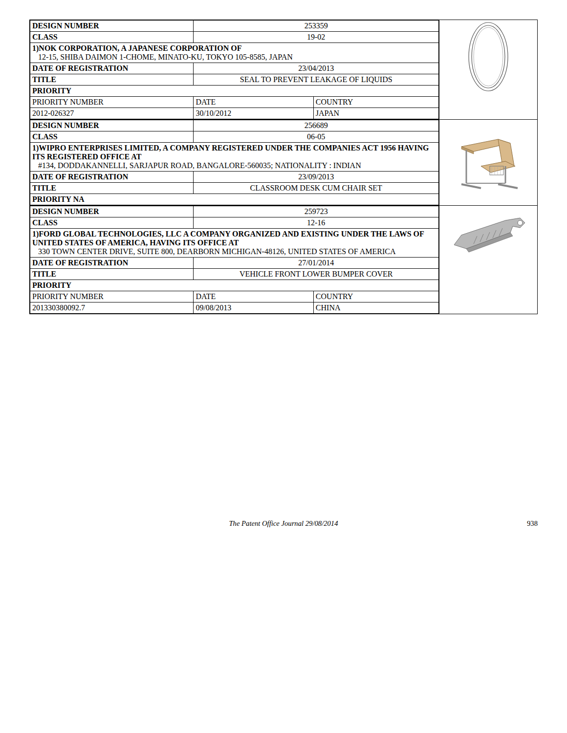| / DESIGN NUMBER / 253359 / / CLASS / 19-02 / / 1)NOK CORPORATION, A JAPANESE CORPORATION OF 12-15, SHIBA DAIMON 1-CHOME, MINATO-KU, TOKYO 105-8585, JAPAN / / DATE OF REGISTRATION / 23/04/2013 / / TITLE / SEAL TO PREVENT LEAKAGE OF LIQUIDS / / PRIORITY / / PRIORITY NUMBER / DATE / COUNTRY / / 2012-026327 / 30/10/2012 / JAPAN / | |
| / DESIGN NUMBER / 256689 / / CLASS / 06-05 / / 1)WIPRO ENTERPRISES LIMITED, A COMPANY REGISTERED UNDER THE COMPANIES ACT 1956 HAVING ITS REGISTERED OFFICE AT #134, DODDAKANNELLI, SARJAPUR ROAD, BANGALORE-560035; NATIONALITY : INDIAN / / DATE OF REGISTRATION / 23/09/2013 / / TITLE / CLASSROOM DESK CUM CHAIR SET / / PRIORITY NA / | |
| / DESIGN NUMBER / 259723 / / CLASS / 12-16 / / 1)FORD GLOBAL TECHNOLOGIES, LLC A COMPANY ORGANIZED AND EXISTING UNDER THE LAWS OF UNITED STATES OF AMERICA, HAVING ITS OFFICE AT 330 TOWN CENTER DRIVE, SUITE 800, DEARBORN MICHIGAN-48126, UNITED STATES OF AMERICA / / DATE OF REGISTRATION / 27/01/2014 / / TITLE / VEHICLE FRONT LOWER BUMPER COVER / / PRIORITY / / PRIORITY NUMBER / DATE / COUNTRY / / 201330380092.7 / 09/08/2013 / CHINA / | |
The Patent Office Journal 29/08/2014
938